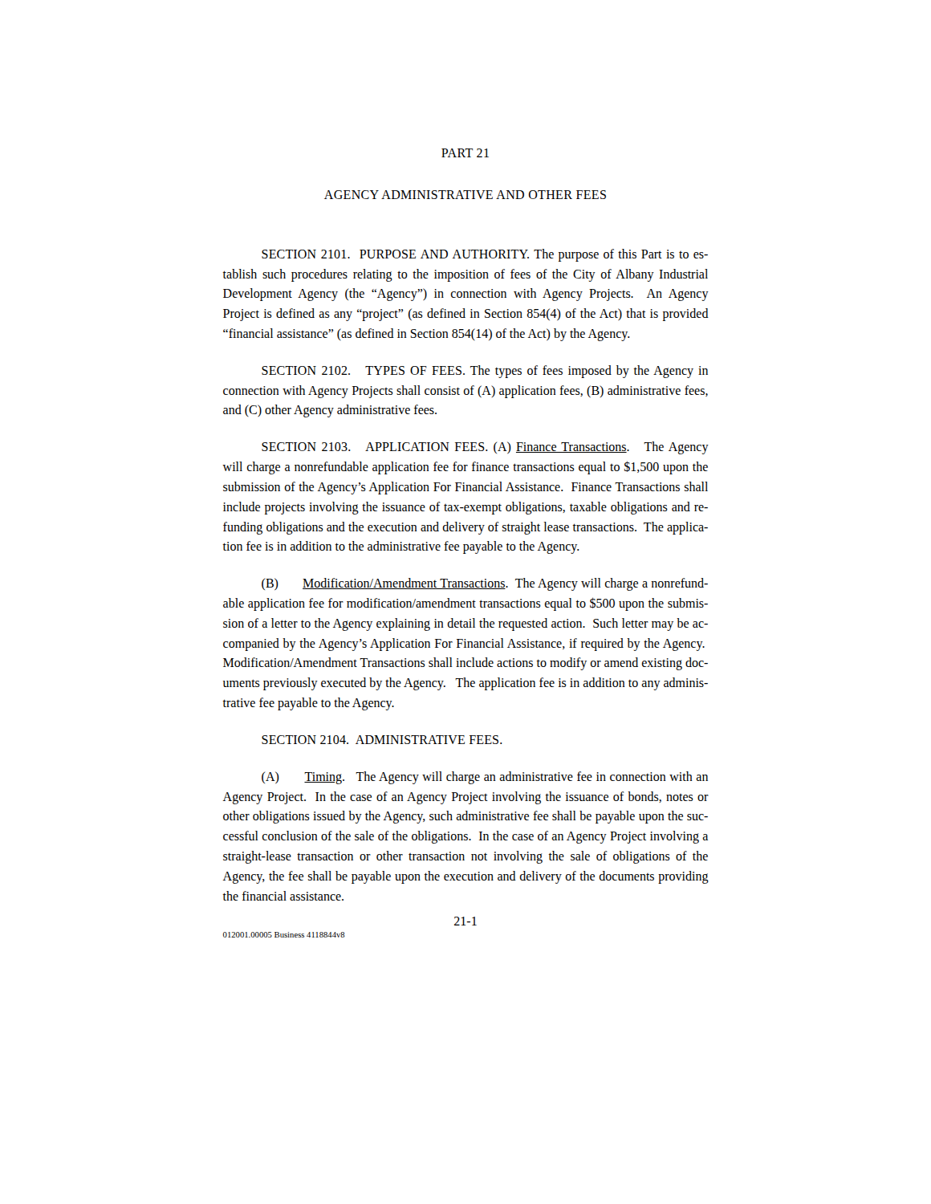PART 21
AGENCY ADMINISTRATIVE AND OTHER FEES
SECTION 2101. PURPOSE AND AUTHORITY. The purpose of this Part is to establish such procedures relating to the imposition of fees of the City of Albany Industrial Development Agency (the “Agency”) in connection with Agency Projects. An Agency Project is defined as any “project” (as defined in Section 854(4) of the Act) that is provided “financial assistance” (as defined in Section 854(14) of the Act) by the Agency.
SECTION 2102. TYPES OF FEES. The types of fees imposed by the Agency in connection with Agency Projects shall consist of (A) application fees, (B) administrative fees, and (C) other Agency administrative fees.
SECTION 2103. APPLICATION FEES. (A) Finance Transactions. The Agency will charge a nonrefundable application fee for finance transactions equal to $1,500 upon the submission of the Agency’s Application For Financial Assistance. Finance Transactions shall include projects involving the issuance of tax-exempt obligations, taxable obligations and refunding obligations and the execution and delivery of straight lease transactions. The application fee is in addition to the administrative fee payable to the Agency.
(B) Modification/Amendment Transactions. The Agency will charge a nonrefundable application fee for modification/amendment transactions equal to $500 upon the submission of a letter to the Agency explaining in detail the requested action. Such letter may be accompanied by the Agency’s Application For Financial Assistance, if required by the Agency. Modification/Amendment Transactions shall include actions to modify or amend existing documents previously executed by the Agency. The application fee is in addition to any administrative fee payable to the Agency.
SECTION 2104. ADMINISTRATIVE FEES.
(A) Timing. The Agency will charge an administrative fee in connection with an Agency Project. In the case of an Agency Project involving the issuance of bonds, notes or other obligations issued by the Agency, such administrative fee shall be payable upon the successful conclusion of the sale of the obligations. In the case of an Agency Project involving a straight-lease transaction or other transaction not involving the sale of obligations of the Agency, the fee shall be payable upon the execution and delivery of the documents providing the financial assistance.
21-1
012001.00005 Business 4118844v8